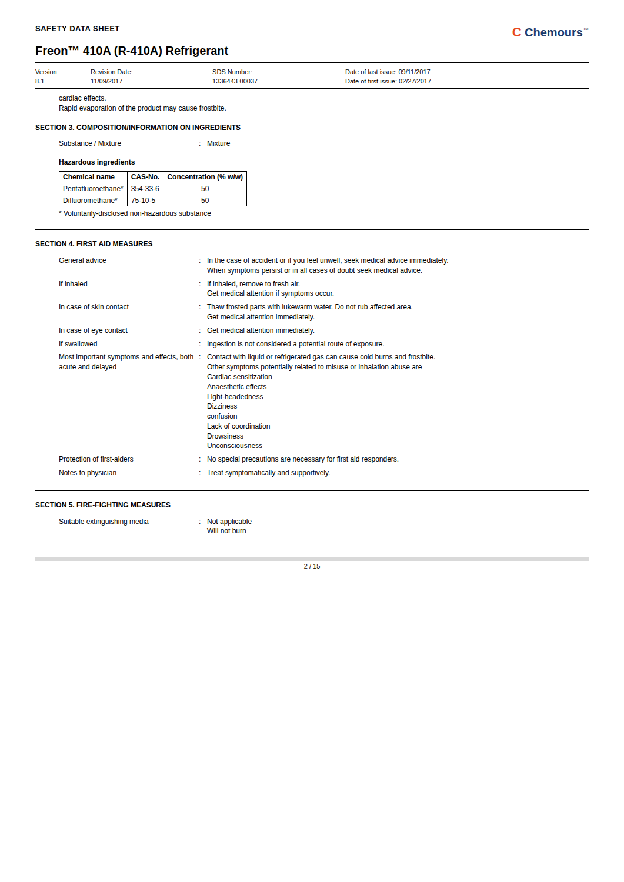C Chemours™
SAFETY DATA SHEET
Freon™ 410A (R-410A) Refrigerant
| Version 8.1 | Revision Date: 11/09/2017 | SDS Number: 1336443-00037 | Date of last issue: 09/11/2017 Date of first issue: 02/27/2017 |
cardiac effects.
Rapid evaporation of the product may cause frostbite.
SECTION 3. COMPOSITION/INFORMATION ON INGREDIENTS
| Substance / Mixture | : | Mixture |
Hazardous ingredients
| Chemical name | CAS-No. | Concentration (% w/w) |
| --- | --- | --- |
| Pentafluoroethane* | 354-33-6 | 50 |
| Difluoromethane* | 75-10-5 | 50 |
* Voluntarily-disclosed non-hazardous substance
SECTION 4. FIRST AID MEASURES
| General advice | : | In the case of accident or if you feel unwell, seek medical advice immediately. When symptoms persist or in all cases of doubt seek medical advice. |
| If inhaled | : | If inhaled, remove to fresh air. Get medical attention if symptoms occur. |
| In case of skin contact | : | Thaw frosted parts with lukewarm water. Do not rub affected area. Get medical attention immediately. |
| In case of eye contact | : | Get medical attention immediately. |
| If swallowed | : | Ingestion is not considered a potential route of exposure. |
| Most important symptoms and effects, both acute and delayed | : | Contact with liquid or refrigerated gas can cause cold burns and frostbite. Other symptoms potentially related to misuse or inhalation abuse are Cardiac sensitization Anaesthetic effects Light-headedness Dizziness confusion Lack of coordination Drowsiness Unconsciousness |
| Protection of first-aiders | : | No special precautions are necessary for first aid responders. |
| Notes to physician | : | Treat symptomatically and supportively. |
SECTION 5. FIRE-FIGHTING MEASURES
| Suitable extinguishing media | : | Not applicable Will not burn |
2 / 15